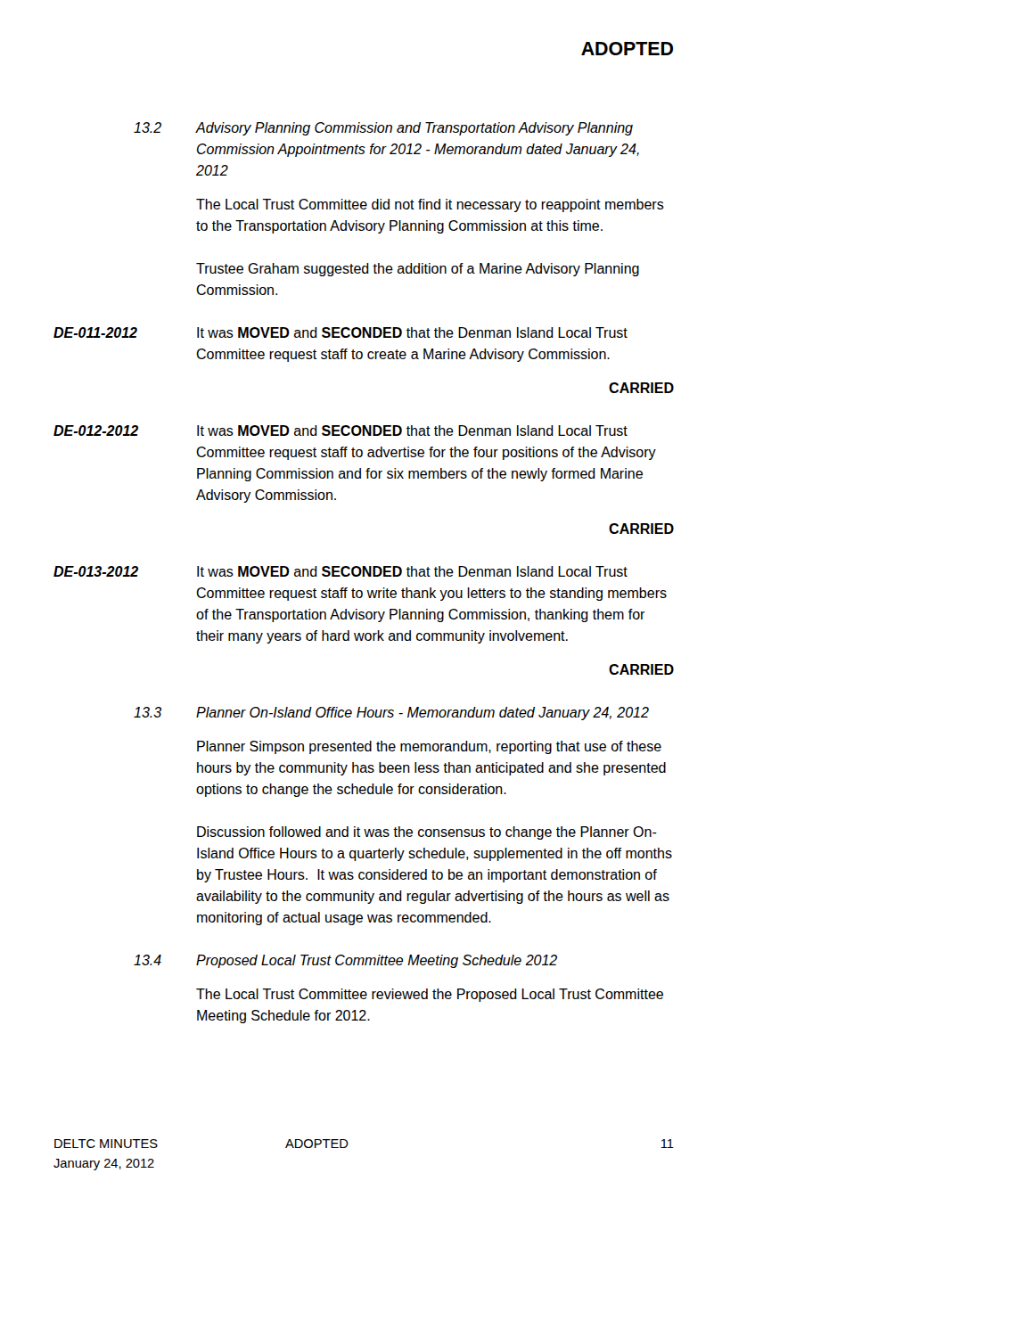ADOPTED
13.2
Advisory Planning Commission and Transportation Advisory Planning Commission Appointments for 2012 - Memorandum dated January 24, 2012
The Local Trust Committee did not find it necessary to reappoint members to the Transportation Advisory Planning Commission at this time.
Trustee Graham suggested the addition of a Marine Advisory Planning Commission.
DE-011-2012
It was MOVED and SECONDED that the Denman Island Local Trust Committee request staff to create a Marine Advisory Commission.
CARRIED
DE-012-2012
It was MOVED and SECONDED that the Denman Island Local Trust Committee request staff to advertise for the four positions of the Advisory Planning Commission and for six members of the newly formed Marine Advisory Commission.
CARRIED
DE-013-2012
It was MOVED and SECONDED that the Denman Island Local Trust Committee request staff to write thank you letters to the standing members of the Transportation Advisory Planning Commission, thanking them for their many years of hard work and community involvement.
CARRIED
13.3
Planner On-Island Office Hours - Memorandum dated January 24, 2012
Planner Simpson presented the memorandum, reporting that use of these hours by the community has been less than anticipated and she presented options to change the schedule for consideration.
Discussion followed and it was the consensus to change the Planner On-Island Office Hours to a quarterly schedule, supplemented in the off months by Trustee Hours. It was considered to be an important demonstration of availability to the community and regular advertising of the hours as well as monitoring of actual usage was recommended.
13.4
Proposed Local Trust Committee Meeting Schedule 2012
The Local Trust Committee reviewed the Proposed Local Trust Committee Meeting Schedule for 2012.
DELTC MINUTES
January 24, 2012
ADOPTED
11